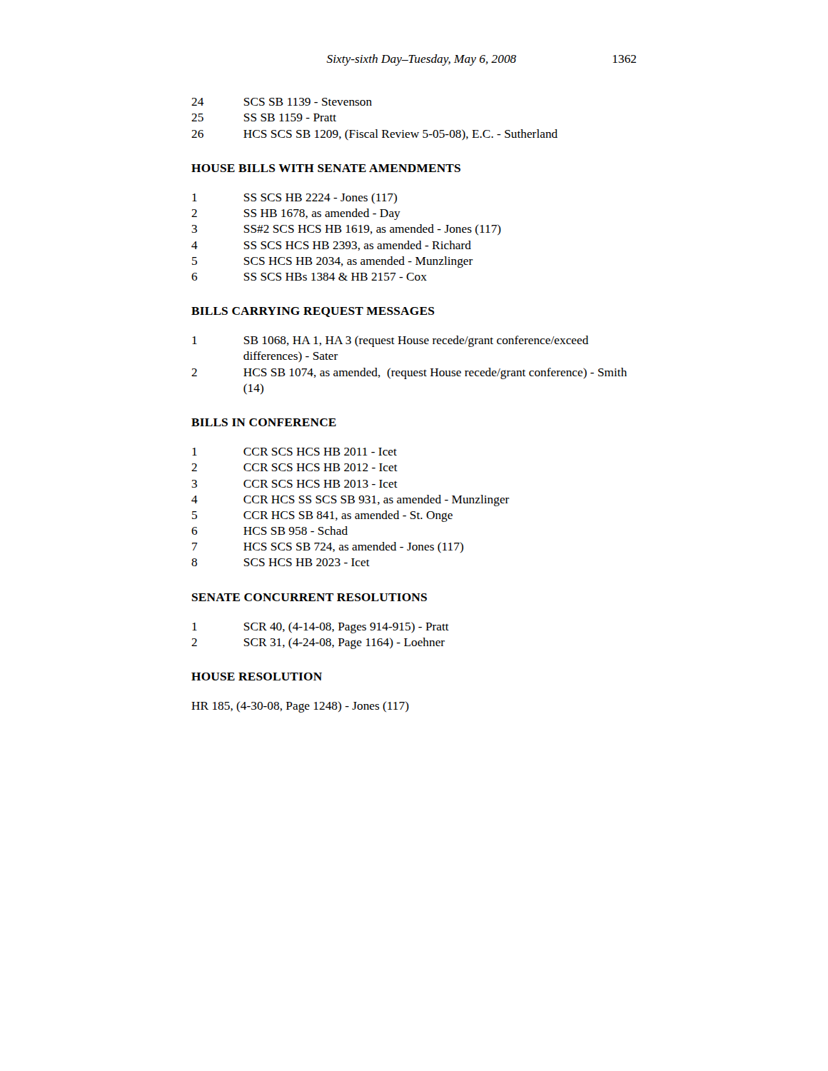Sixty-sixth Day–Tuesday, May 6, 2008 1362
24 SCS SB 1139 - Stevenson
25 SS SB 1159 - Pratt
26 HCS SCS SB 1209, (Fiscal Review 5-05-08), E.C. - Sutherland
HOUSE BILLS WITH SENATE AMENDMENTS
1 SS SCS HB 2224 - Jones (117)
2 SS HB 1678, as amended - Day
3 SS#2 SCS HCS HB 1619, as amended - Jones (117)
4 SS SCS HCS HB 2393, as amended - Richard
5 SCS HCS HB 2034, as amended - Munzlinger
6 SS SCS HBs 1384 & HB 2157 - Cox
BILLS CARRYING REQUEST MESSAGES
1 SB 1068, HA 1, HA 3 (request House recede/grant conference/exceed differences) - Sater
2 HCS SB 1074, as amended, (request House recede/grant conference) - Smith (14)
BILLS IN CONFERENCE
1 CCR SCS HCS HB 2011 - Icet
2 CCR SCS HCS HB 2012 - Icet
3 CCR SCS HCS HB 2013 - Icet
4 CCR HCS SS SCS SB 931, as amended - Munzlinger
5 CCR HCS SB 841, as amended - St. Onge
6 HCS SB 958 - Schad
7 HCS SCS SB 724, as amended - Jones (117)
8 SCS HCS HB 2023 - Icet
SENATE CONCURRENT RESOLUTIONS
1 SCR 40, (4-14-08, Pages 914-915) - Pratt
2 SCR 31, (4-24-08, Page 1164) - Loehner
HOUSE RESOLUTION
HR 185, (4-30-08, Page 1248) - Jones (117)